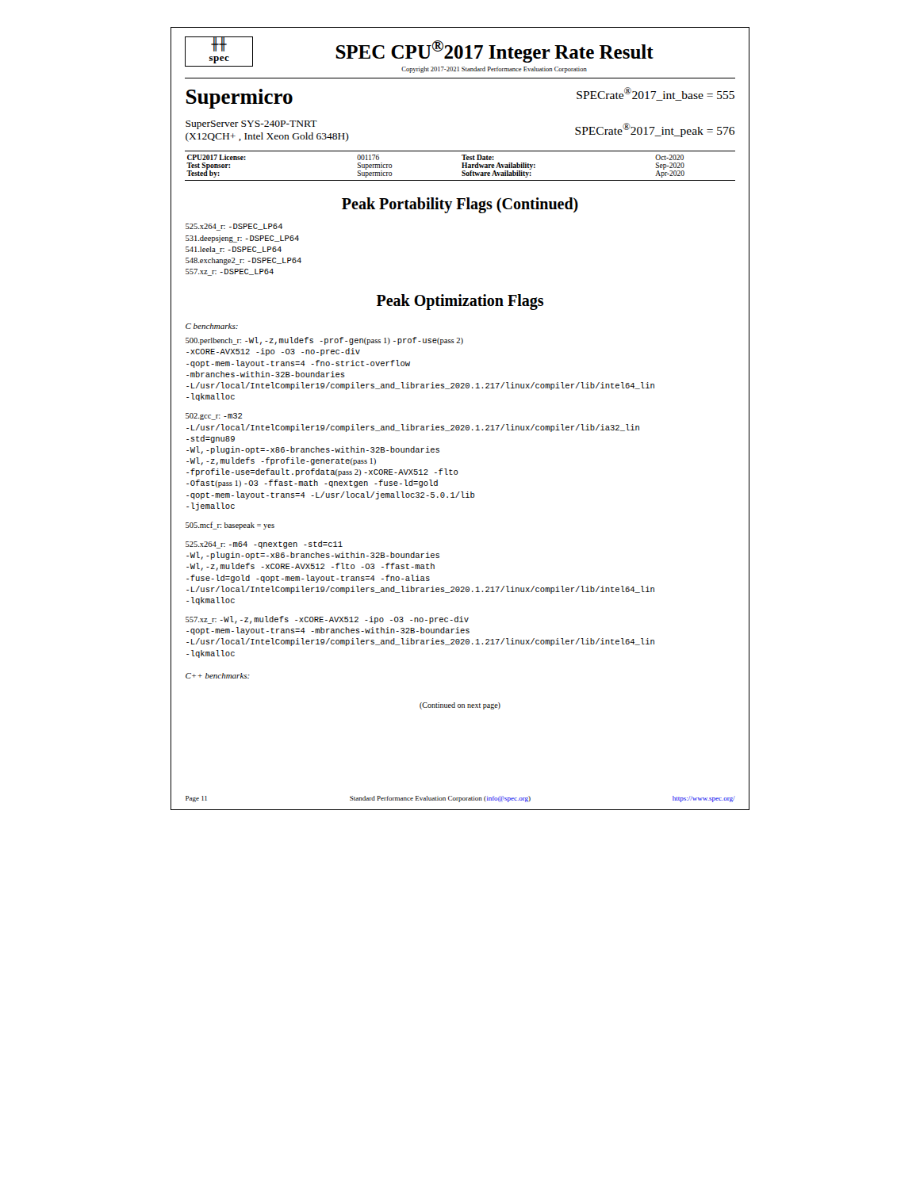╫╫
spec
SPEC CPU®2017 Integer Rate Result
Copyright 2017-2021 Standard Performance Evaluation Corporation
Supermicro
SuperServer SYS-240P-TNRT
(X12QCH+ , Intel Xeon Gold 6348H)
SPECrate®2017_int_base = 555
SPECrate®2017_int_peak = 576
| CPU2017 License: | 001176 |
| Test Sponsor: | Supermicro |
| Tested by: | Supermicro |
| Test Date: | Oct-2020 |
| Hardware Availability: | Sep-2020 |
| Software Availability: | Apr-2020 |
Peak Portability Flags (Continued)
525.x264_r: -DSPEC_LP64
531.deepsjeng_r: -DSPEC_LP64
541.leela_r: -DSPEC_LP64
548.exchange2_r: -DSPEC_LP64
557.xz_r: -DSPEC_LP64
Peak Optimization Flags
C benchmarks:
500.perlbench_r: -Wl,-z,muldefs -prof-gen(pass 1) -prof-use(pass 2)
-xCORE-AVX512 -ipo -O3 -no-prec-div
-qopt-mem-layout-trans=4 -fno-strict-overflow
-mbranches-within-32B-boundaries
-L/usr/local/IntelCompiler19/compilers_and_libraries_2020.1.217/linux/compiler/lib/intel64_lin
-lqkmalloc
502.gcc_r: -m32
-L/usr/local/IntelCompiler19/compilers_and_libraries_2020.1.217/linux/compiler/lib/ia32_lin
-std=gnu89
-Wl,-plugin-opt=-x86-branches-within-32B-boundaries
-Wl,-z,muldefs -fprofile-generate(pass 1)
-fprofile-use=default.profdata(pass 2) -xCORE-AVX512 -flto
-Ofast(pass 1) -O3 -ffast-math -qnextgen -fuse-ld=gold
-qopt-mem-layout-trans=4 -L/usr/local/jemalloc32-5.0.1/lib
-ljemalloc
505.mcf_r: basepeak = yes
525.x264_r: -m64 -qnextgen -std=c11
-Wl,-plugin-opt=-x86-branches-within-32B-boundaries
-Wl,-z,muldefs -xCORE-AVX512 -flto -O3 -ffast-math
-fuse-ld=gold -qopt-mem-layout-trans=4 -fno-alias
-L/usr/local/IntelCompiler19/compilers_and_libraries_2020.1.217/linux/compiler/lib/intel64_lin
-lqkmalloc
557.xz_r: -Wl,-z,muldefs -xCORE-AVX512 -ipo -O3 -no-prec-div
-qopt-mem-layout-trans=4 -mbranches-within-32B-boundaries
-L/usr/local/IntelCompiler19/compilers_and_libraries_2020.1.217/linux/compiler/lib/intel64_lin
-lqkmalloc
C++ benchmarks:
(Continued on next page)
Page 11
Standard Performance Evaluation Corporation (info@spec.org)
https://www.spec.org/